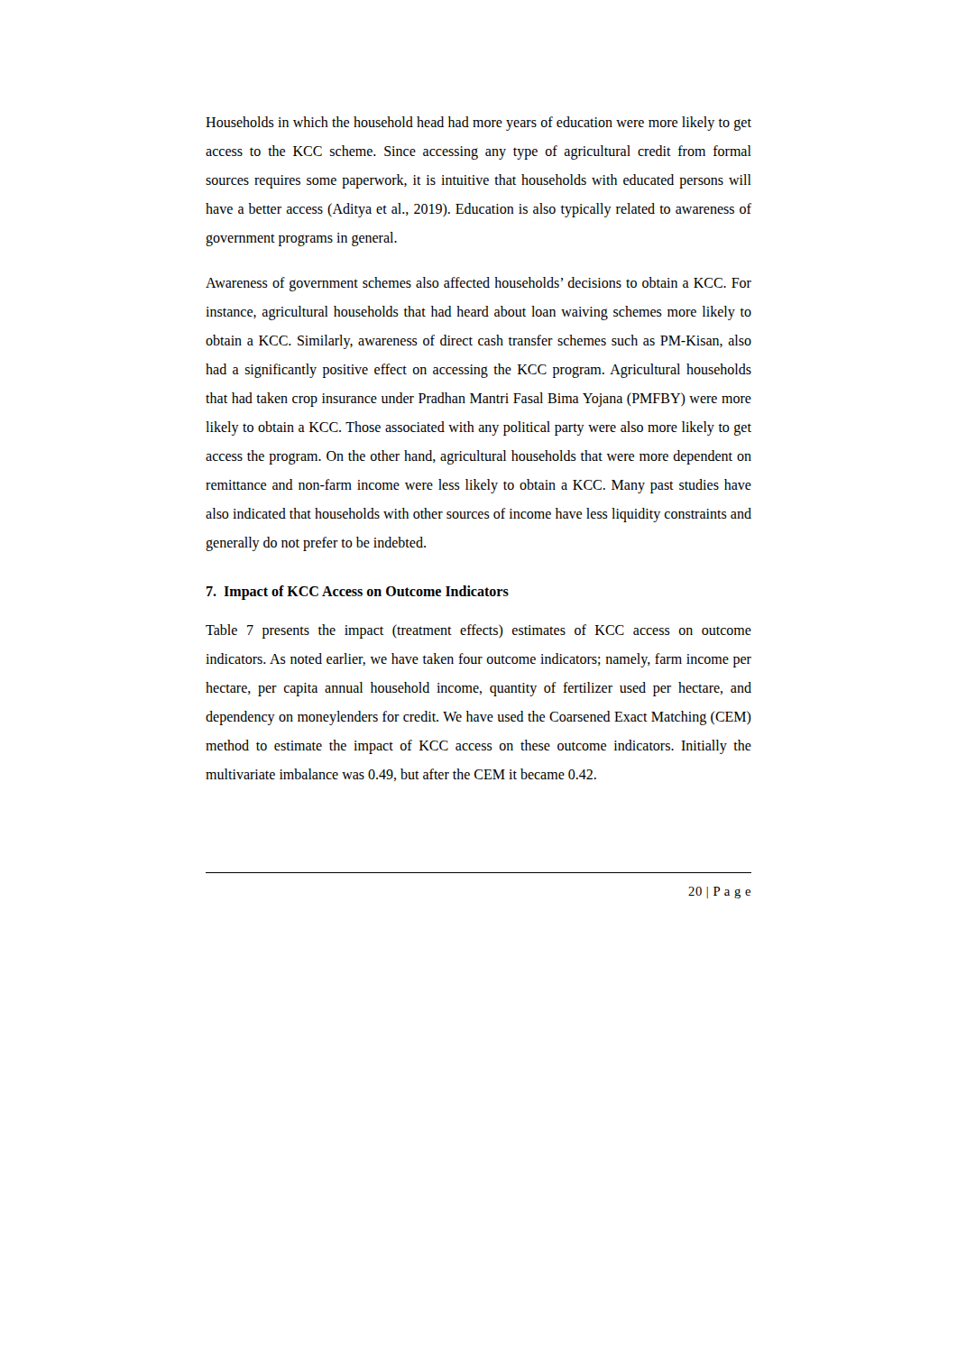Households in which the household head had more years of education were more likely to get access to the KCC scheme. Since accessing any type of agricultural credit from formal sources requires some paperwork, it is intuitive that households with educated persons will have a better access (Aditya et al., 2019). Education is also typically related to awareness of government programs in general.
Awareness of government schemes also affected households’ decisions to obtain a KCC. For instance, agricultural households that had heard about loan waiving schemes more likely to obtain a KCC. Similarly, awareness of direct cash transfer schemes such as PM-Kisan, also had a significantly positive effect on accessing the KCC program. Agricultural households that had taken crop insurance under Pradhan Mantri Fasal Bima Yojana (PMFBY) were more likely to obtain a KCC. Those associated with any political party were also more likely to get access the program. On the other hand, agricultural households that were more dependent on remittance and non-farm income were less likely to obtain a KCC. Many past studies have also indicated that households with other sources of income have less liquidity constraints and generally do not prefer to be indebted.
7. Impact of KCC Access on Outcome Indicators
Table 7 presents the impact (treatment effects) estimates of KCC access on outcome indicators. As noted earlier, we have taken four outcome indicators; namely, farm income per hectare, per capita annual household income, quantity of fertilizer used per hectare, and dependency on moneylenders for credit. We have used the Coarsened Exact Matching (CEM) method to estimate the impact of KCC access on these outcome indicators. Initially the multivariate imbalance was 0.49, but after the CEM it became 0.42.
20 | P a g e